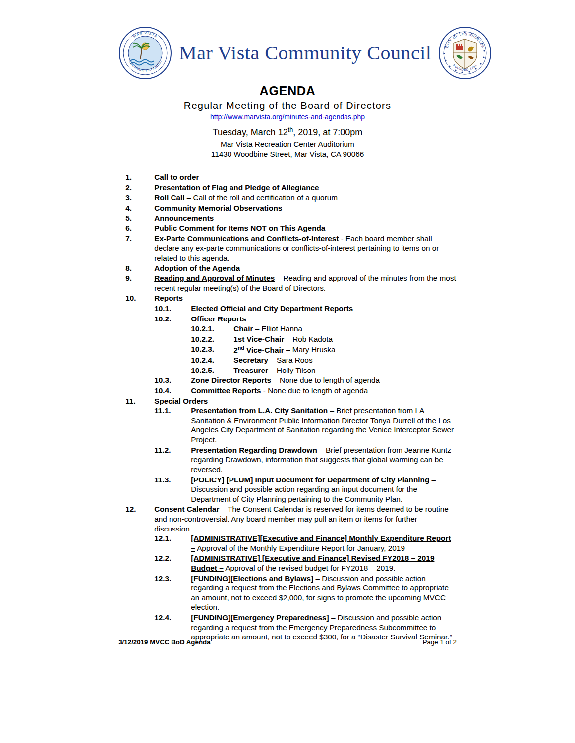MAR VISTA COMMUNITY COUNCIL
Mar Vista Community Council
CITY OF LOS ANGELES FOUNDED 1781
AGENDA
Regular Meeting of the Board of Directors
http://www.marvista.org/minutes-and-agendas.php
Tuesday, March 12th, 2019, at 7:00pm
Mar Vista Recreation Center Auditorium
11430 Woodbine Street, Mar Vista, CA 90066
Call to order
Presentation of Flag and Pledge of Allegiance
Roll Call – Call of the roll and certification of a quorum
Community Memorial Observations
Announcements
Public Comment for Items NOT on This Agenda
Ex-Parte Communications and Conflicts-of-Interest - Each board member shall declare any ex-parte communications or conflicts-of-interest pertaining to items on or related to this agenda.
Adoption of the Agenda
Reading and Approval of Minutes – Reading and approval of the minutes from the most recent regular meeting(s) of the Board of Directors.
Reports
Elected Official and City Department Reports
Officer Reports
Chair – Elliot Hanna
1st Vice-Chair – Rob Kadota
2nd Vice-Chair – Mary Hruska
Secretary – Sara Roos
Treasurer – Holly Tilson
Zone Director Reports – None due to length of agenda
Committee Reports - None due to length of agenda
Special Orders
Presentation from L.A. City Sanitation – Brief presentation from LA Sanitation & Environment Public Information Director Tonya Durrell of the Los Angeles City Department of Sanitation regarding the Venice Interceptor Sewer Project.
Presentation Regarding Drawdown – Brief presentation from Jeanne Kuntz regarding Drawdown, information that suggests that global warming can be reversed.
[POLICY] [PLUM] Input Document for Department of City Planning – Discussion and possible action regarding an input document for the Department of City Planning pertaining to the Community Plan.
Consent Calendar – The Consent Calendar is reserved for items deemed to be routine and non-controversial. Any board member may pull an item or items for further discussion.
[ADMINISTRATIVE][Executive and Finance] Monthly Expenditure Report – Approval of the Monthly Expenditure Report for January, 2019
[ADMINISTRATIVE] [Executive and Finance] Revised FY2018 – 2019 Budget – Approval of the revised budget for FY2018 – 2019.
[FUNDING][Elections and Bylaws] – Discussion and possible action regarding a request from the Elections and Bylaws Committee to appropriate an amount, not to exceed $2,000, for signs to promote the upcoming MVCC election.
[FUNDING][Emergency Preparedness] – Discussion and possible action regarding a request from the Emergency Preparedness Subcommittee to appropriate an amount, not to exceed $300, for a “Disaster Survival Seminar.”
3/12/2019 MVCC BoD Agenda
Page 1 of 2